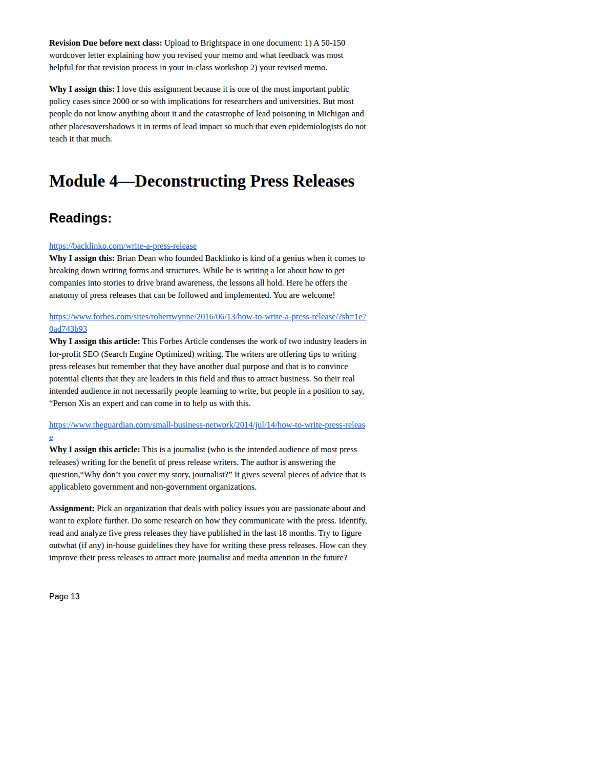Revision Due before next class: Upload to Brightspace in one document: 1) A 50-150 wordcover letter explaining how you revised your memo and what feedback was most helpful for that revision process in your in-class workshop 2) your revised memo.
Why I assign this: I love this assignment because it is one of the most important public policy cases since 2000 or so with implications for researchers and universities. But most people do not know anything about it and the catastrophe of lead poisoning in Michigan and other placesovershadows it in terms of lead impact so much that even epidemiologists do not teach it that much.
Module 4—Deconstructing Press Releases
Readings:
https://backlinko.com/write-a-press-release
Why I assign this: Brian Dean who founded Backlinko is kind of a genius when it comes to breaking down writing forms and structures. While he is writing a lot about how to get companies into stories to drive brand awareness, the lessons all hold. Here he offers the anatomy of press releases that can be followed and implemented. You are welcome!
https://www.forbes.com/sites/robertwynne/2016/06/13/how-to-write-a-press-release/?sh=1e70ad743b93
Why I assign this article: This Forbes Article condenses the work of two industry leaders in for-profit SEO (Search Engine Optimized) writing. The writers are offering tips to writing press releases but remember that they have another dual purpose and that is to convince potential clients that they are leaders in this field and thus to attract business. So their real intended audience in not necessarily people learning to write, but people in a position to say, “Person Xis an expert and can come in to help us with this.
https://www.theguardian.com/small-business-network/2014/jul/14/how-to-write-press-release
Why I assign this article: This is a journalist (who is the intended audience of most press releases) writing for the benefit of press release writers. The author is answering the question,“Why don’t you cover my story, journalist?” It gives several pieces of advice that is applicableto government and non-government organizations.
Assignment: Pick an organization that deals with policy issues you are passionate about and want to explore further. Do some research on how they communicate with the press. Identify, read and analyze five press releases they have published in the last 18 months. Try to figure outwhat (if any) in-house guidelines they have for writing these press releases. How can they improve their press releases to attract more journalist and media attention in the future?
Page 13